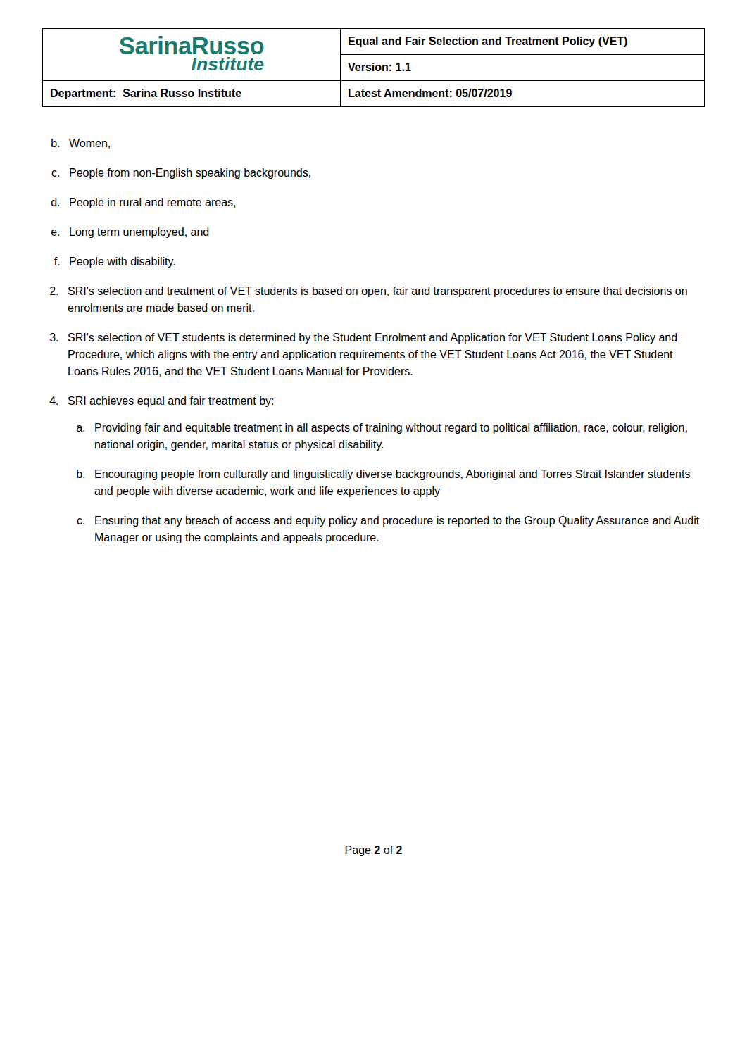| Sarina Russo Institute | Equal and Fair Selection and Treatment Policy (VET) |
| Version: 1.1 |
| Department: Sarina Russo Institute | Latest Amendment: 05/07/2019 |
Women,
People from non-English speaking backgrounds,
People in rural and remote areas,
Long term unemployed, and
People with disability.
SRI's selection and treatment of VET students is based on open, fair and transparent procedures to ensure that decisions on enrolments are made based on merit.
SRI's selection of VET students is determined by the Student Enrolment and Application for VET Student Loans Policy and Procedure, which aligns with the entry and application requirements of the VET Student Loans Act 2016, the VET Student Loans Rules 2016, and the VET Student Loans Manual for Providers.
SRI achieves equal and fair treatment by:
Providing fair and equitable treatment in all aspects of training without regard to political affiliation, race, colour, religion, national origin, gender, marital status or physical disability.
Encouraging people from culturally and linguistically diverse backgrounds, Aboriginal and Torres Strait Islander students and people with diverse academic, work and life experiences to apply
Ensuring that any breach of access and equity policy and procedure is reported to the Group Quality Assurance and Audit Manager or using the complaints and appeals procedure.
Page 2 of 2